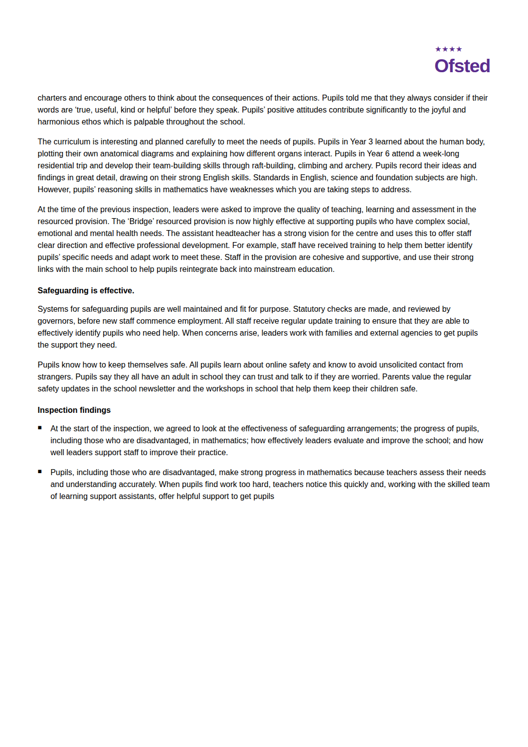★★★★ Ofsted
charters and encourage others to think about the consequences of their actions. Pupils told me that they always consider if their words are ‘true, useful, kind or helpful’ before they speak. Pupils’ positive attitudes contribute significantly to the joyful and harmonious ethos which is palpable throughout the school.
The curriculum is interesting and planned carefully to meet the needs of pupils. Pupils in Year 3 learned about the human body, plotting their own anatomical diagrams and explaining how different organs interact. Pupils in Year 6 attend a week-long residential trip and develop their team-building skills through raft-building, climbing and archery. Pupils record their ideas and findings in great detail, drawing on their strong English skills. Standards in English, science and foundation subjects are high. However, pupils’ reasoning skills in mathematics have weaknesses which you are taking steps to address.
At the time of the previous inspection, leaders were asked to improve the quality of teaching, learning and assessment in the resourced provision. The ‘Bridge’ resourced provision is now highly effective at supporting pupils who have complex social, emotional and mental health needs. The assistant headteacher has a strong vision for the centre and uses this to offer staff clear direction and effective professional development. For example, staff have received training to help them better identify pupils’ specific needs and adapt work to meet these. Staff in the provision are cohesive and supportive, and use their strong links with the main school to help pupils reintegrate back into mainstream education.
Safeguarding is effective.
Systems for safeguarding pupils are well maintained and fit for purpose. Statutory checks are made, and reviewed by governors, before new staff commence employment. All staff receive regular update training to ensure that they are able to effectively identify pupils who need help. When concerns arise, leaders work with families and external agencies to get pupils the support they need.
Pupils know how to keep themselves safe. All pupils learn about online safety and know to avoid unsolicited contact from strangers. Pupils say they all have an adult in school they can trust and talk to if they are worried. Parents value the regular safety updates in the school newsletter and the workshops in school that help them keep their children safe.
Inspection findings
At the start of the inspection, we agreed to look at the effectiveness of safeguarding arrangements; the progress of pupils, including those who are disadvantaged, in mathematics; how effectively leaders evaluate and improve the school; and how well leaders support staff to improve their practice.
Pupils, including those who are disadvantaged, make strong progress in mathematics because teachers assess their needs and understanding accurately. When pupils find work too hard, teachers notice this quickly and, working with the skilled team of learning support assistants, offer helpful support to get pupils